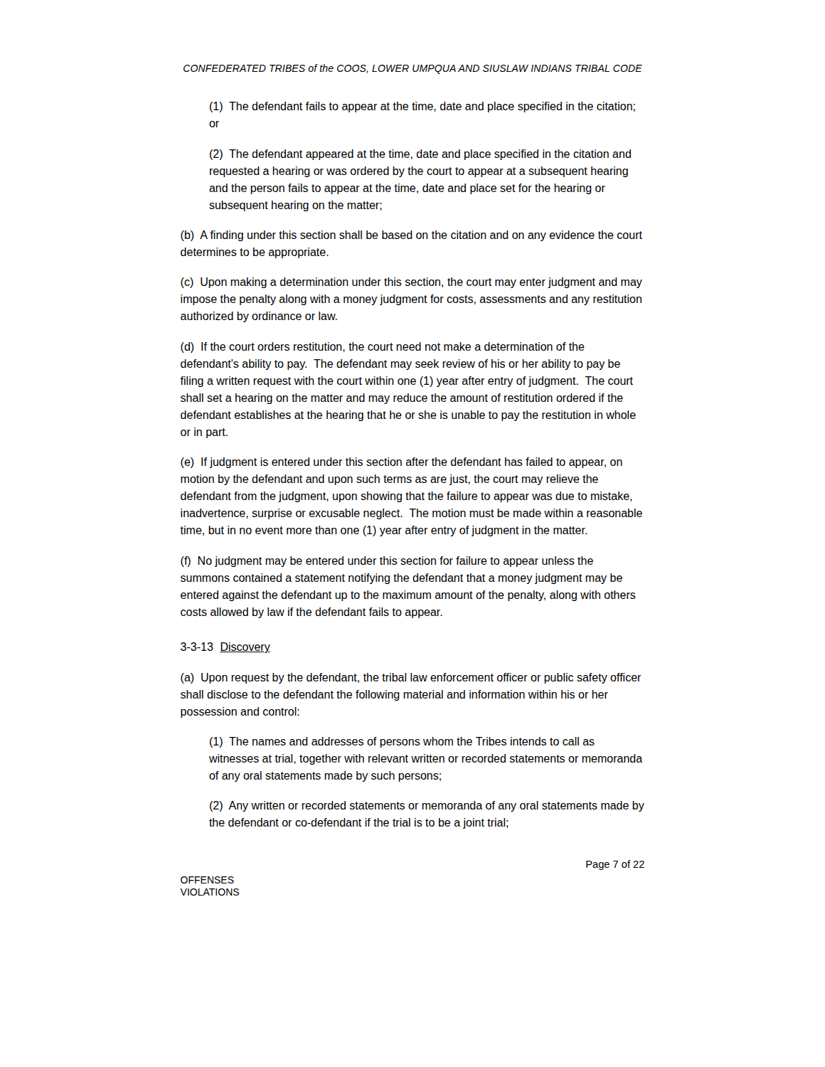CONFEDERATED TRIBES of the COOS, LOWER UMPQUA AND SIUSLAW INDIANS TRIBAL CODE
(1) The defendant fails to appear at the time, date and place specified in the citation; or
(2) The defendant appeared at the time, date and place specified in the citation and requested a hearing or was ordered by the court to appear at a subsequent hearing and the person fails to appear at the time, date and place set for the hearing or subsequent hearing on the matter;
(b) A finding under this section shall be based on the citation and on any evidence the court determines to be appropriate.
(c) Upon making a determination under this section, the court may enter judgment and may impose the penalty along with a money judgment for costs, assessments and any restitution authorized by ordinance or law.
(d) If the court orders restitution, the court need not make a determination of the defendant's ability to pay. The defendant may seek review of his or her ability to pay be filing a written request with the court within one (1) year after entry of judgment. The court shall set a hearing on the matter and may reduce the amount of restitution ordered if the defendant establishes at the hearing that he or she is unable to pay the restitution in whole or in part.
(e) If judgment is entered under this section after the defendant has failed to appear, on motion by the defendant and upon such terms as are just, the court may relieve the defendant from the judgment, upon showing that the failure to appear was due to mistake, inadvertence, surprise or excusable neglect. The motion must be made within a reasonable time, but in no event more than one (1) year after entry of judgment in the matter.
(f) No judgment may be entered under this section for failure to appear unless the summons contained a statement notifying the defendant that a money judgment may be entered against the defendant up to the maximum amount of the penalty, along with others costs allowed by law if the defendant fails to appear.
3-3-13 Discovery
(a) Upon request by the defendant, the tribal law enforcement officer or public safety officer shall disclose to the defendant the following material and information within his or her possession and control:
(1) The names and addresses of persons whom the Tribes intends to call as witnesses at trial, together with relevant written or recorded statements or memoranda of any oral statements made by such persons;
(2) Any written or recorded statements or memoranda of any oral statements made by the defendant or co-defendant if the trial is to be a joint trial;
Page 7 of 22
OFFENSES
VIOLATIONS